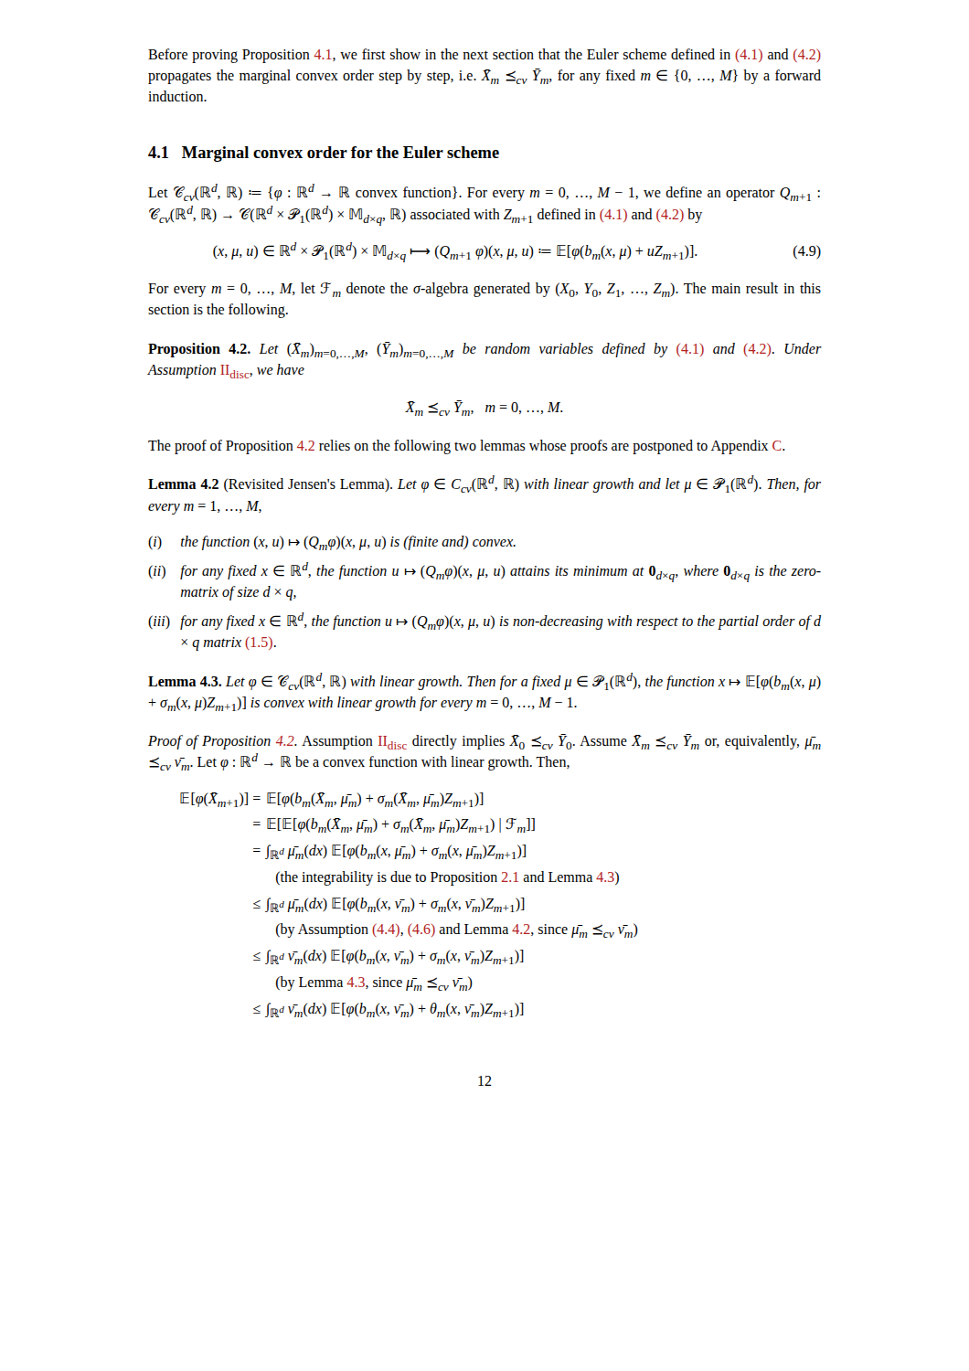Before proving Proposition 4.1, we first show in the next section that the Euler scheme defined in (4.1) and (4.2) propagates the marginal convex order step by step, i.e. X̄m ⪯cv Ȳm, for any fixed m ∈ {0, …, M} by a forward induction.
4.1 Marginal convex order for the Euler scheme
Let 𝒞cv(ℝd, ℝ) ≔ {φ : ℝd → ℝ convex function}. For every m = 0, …, M − 1, we define an operator Qm+1 : 𝒞cv(ℝd, ℝ) → 𝒞(ℝd × 𝒫1(ℝd) × 𝕄d×q, ℝ) associated with Zm+1 defined in (4.1) and (4.2) by
(x, μ, u) ∈ ℝd × 𝒫1(ℝd) × 𝕄d×q ⟼ (Qm+1 φ)(x, μ, u) ≔ 𝔼[φ(bm(x, μ) + uZm+1)].
(4.9)
For every m = 0, …, M, let ℱm denote the σ-algebra generated by (X0, Y0, Z1, …, Zm). The main result in this section is the following.
Proposition 4.2. Let (X̄m)m=0,…,M, (Ȳm)m=0,…,M be random variables defined by (4.1) and (4.2). Under Assumption IIdisc, we have
X̄m ⪯cv Ȳm, m = 0, …, M.
The proof of Proposition 4.2 relies on the following two lemmas whose proofs are postponed to Appendix C.
Lemma 4.2 (Revisited Jensen's Lemma). Let φ ∈ Ccv(ℝd, ℝ) with linear growth and let μ ∈ 𝒫1(ℝd). Then, for every m = 1, …, M,
(i) the function (x, u) ↦ (Qmφ)(x, μ, u) is (finite and) convex.
(ii) for any fixed x ∈ ℝd, the function u ↦ (Qmφ)(x, μ, u) attains its minimum at 0d×q, where 0d×q is the zero-matrix of size d × q,
(iii) for any fixed x ∈ ℝd, the function u ↦ (Qmφ)(x, μ, u) is non-decreasing with respect to the partial order of d × q matrix (1.5).
Lemma 4.3. Let φ ∈ 𝒞cv(ℝd, ℝ) with linear growth. Then for a fixed μ ∈ 𝒫1(ℝd), the function x ↦ 𝔼[φ(bm(x, μ) + σm(x, μ)Zm+1)] is convex with linear growth for every m = 0, …, M − 1.
Proof of Proposition 4.2. Assumption IIdisc directly implies X̄0 ⪯cv Ȳ0. Assume X̄m ⪯cv Ȳm or, equivalently, μ̄m ⪯cv ν̄m. Let φ : ℝd → ℝ be a convex function with linear growth. Then,
𝔼[φ(X̄m+1)] =
𝔼[φ(bm(X̄m, μ̄m) + σm(X̄m, μ̄m)Zm+1)]
=
𝔼[𝔼[φ(bm(X̄m, μ̄m) + σm(X̄m, μ̄m)Zm+1) | ℱm]]
=
∫ℝd μ̄m(dx) 𝔼[φ(bm(x, μ̄m) + σm(x, μ̄m)Zm+1)]
(the integrability is due to Proposition 2.1 and Lemma 4.3)
≤
∫ℝd μ̄m(dx) 𝔼[φ(bm(x, ν̄m) + σm(x, ν̄m)Zm+1)]
(by Assumption (4.4), (4.6) and Lemma 4.2, since μ̄m ⪯cv ν̄m)
≤
∫ℝd ν̄m(dx) 𝔼[φ(bm(x, ν̄m) + σm(x, ν̄m)Zm+1)]
(by Lemma 4.3, since μ̄m ⪯cv ν̄m)
≤
∫ℝd ν̄m(dx) 𝔼[φ(bm(x, ν̄m) + θm(x, ν̄m)Zm+1)]
12